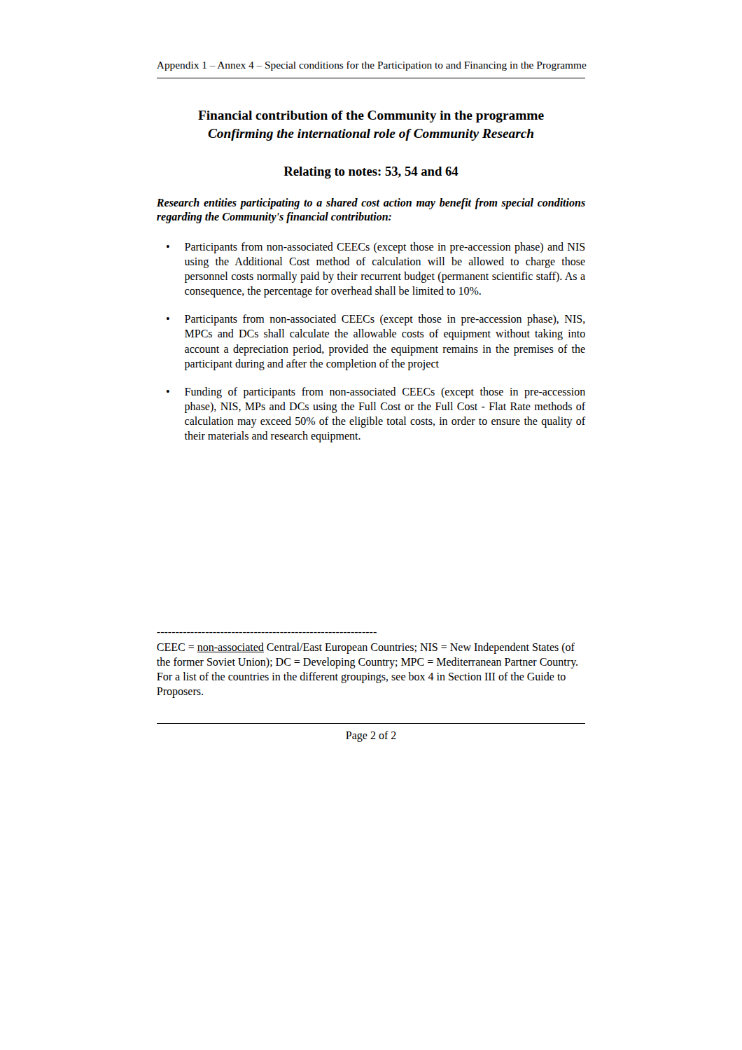Appendix 1 – Annex 4 – Special conditions for the Participation to and Financing in the Programme
Financial contribution of the Community in the programme
Confirming the international role of Community Research
Relating to notes: 53, 54 and 64
Research entities participating to a shared cost action may benefit from special conditions regarding the Community's financial contribution:
Participants from non-associated CEECs (except those in pre-accession phase) and NIS using the Additional Cost method of calculation will be allowed to charge those personnel costs normally paid by their recurrent budget (permanent scientific staff). As a consequence, the percentage for overhead shall be limited to 10%.
Participants from non-associated CEECs (except those in pre-accession phase), NIS, MPCs and DCs shall calculate the allowable costs of equipment without taking into account a depreciation period, provided the equipment remains in the premises of the participant during and after the completion of the project
Funding of participants from non-associated CEECs (except those in pre-accession phase), NIS, MPs and DCs using the Full Cost or the Full Cost - Flat Rate methods of calculation may exceed 50% of the eligible total costs, in order to ensure the quality of their materials and research equipment.
-----------------------------------------------------------
CEEC = non-associated Central/East European Countries; NIS = New Independent States (of the former Soviet Union); DC = Developing Country; MPC = Mediterranean Partner Country. For a list of the countries in the different groupings, see box 4 in Section III of the Guide to Proposers.
Page 2 of 2